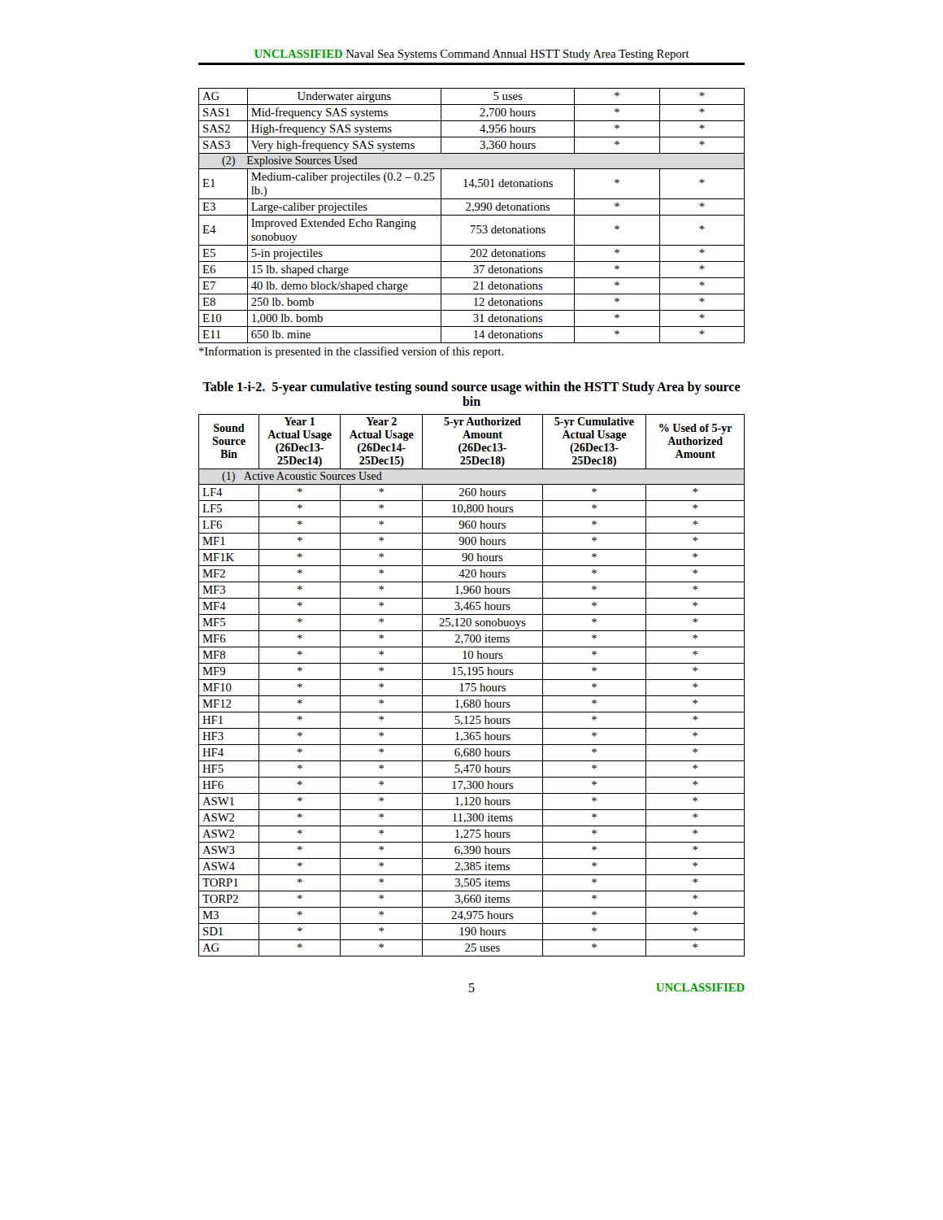UNCLASSIFIED Naval Sea Systems Command Annual HSTT Study Area Testing Report
| AG | Underwater airguns | 5 uses | * | * |
| SAS1 | Mid-frequency SAS systems | 2,700 hours | * | * |
| SAS2 | High-frequency SAS systems | 4,956 hours | * | * |
| SAS3 | Very high-frequency SAS systems | 3,360 hours | * | * |
| (2) Explosive Sources Used |
| E1 | Medium-caliber projectiles (0.2 – 0.25 lb.) | 14,501 detonations | * | * |
| E3 | Large-caliber projectiles | 2,990 detonations | * | * |
| E4 | Improved Extended Echo Ranging sonobuoy | 753 detonations | * | * |
| E5 | 5-in projectiles | 202 detonations | * | * |
| E6 | 15 lb. shaped charge | 37 detonations | * | * |
| E7 | 40 lb. demo block/shaped charge | 21 detonations | * | * |
| E8 | 250 lb. bomb | 12 detonations | * | * |
| E10 | 1,000 lb. bomb | 31 detonations | * | * |
| E11 | 650 lb. mine | 14 detonations | * | * |
*Information is presented in the classified version of this report.
Table 1-i-2. 5-year cumulative testing sound source usage within the HSTT Study Area by source bin
| Sound Source Bin | Year 1 Actual Usage (26Dec13- 25Dec14) | Year 2 Actual Usage (26Dec14- 25Dec15) | 5-yr Authorized Amount (26Dec13- 25Dec18) | 5-yr Cumulative Actual Usage (26Dec13- 25Dec18) | % Used of 5-yr Authorized Amount |
| (1) Active Acoustic Sources Used |
| LF4 | * | * | 260 hours | * | * |
| LF5 | * | * | 10,800 hours | * | * |
| LF6 | * | * | 960 hours | * | * |
| MF1 | * | * | 900 hours | * | * |
| MF1K | * | * | 90 hours | * | * |
| MF2 | * | * | 420 hours | * | * |
| MF3 | * | * | 1,960 hours | * | * |
| MF4 | * | * | 3,465 hours | * | * |
| MF5 | * | * | 25,120 sonobuoys | * | * |
| MF6 | * | * | 2,700 items | * | * |
| MF8 | * | * | 10 hours | * | * |
| MF9 | * | * | 15,195 hours | * | * |
| MF10 | * | * | 175 hours | * | * |
| MF12 | * | * | 1,680 hours | * | * |
| HF1 | * | * | 5,125 hours | * | * |
| HF3 | * | * | 1,365 hours | * | * |
| HF4 | * | * | 6,680 hours | * | * |
| HF5 | * | * | 5,470 hours | * | * |
| HF6 | * | * | 17,300 hours | * | * |
| ASW1 | * | * | 1,120 hours | * | * |
| ASW2 | * | * | 11,300 items | * | * |
| ASW2 | * | * | 1,275 hours | * | * |
| ASW3 | * | * | 6,390 hours | * | * |
| ASW4 | * | * | 2,385 items | * | * |
| TORP1 | * | * | 3,505 items | * | * |
| TORP2 | * | * | 3,660 items | * | * |
| M3 | * | * | 24,975 hours | * | * |
| SD1 | * | * | 190 hours | * | * |
| AG | * | * | 25 uses | * | * |
5
UNCLASSIFIED